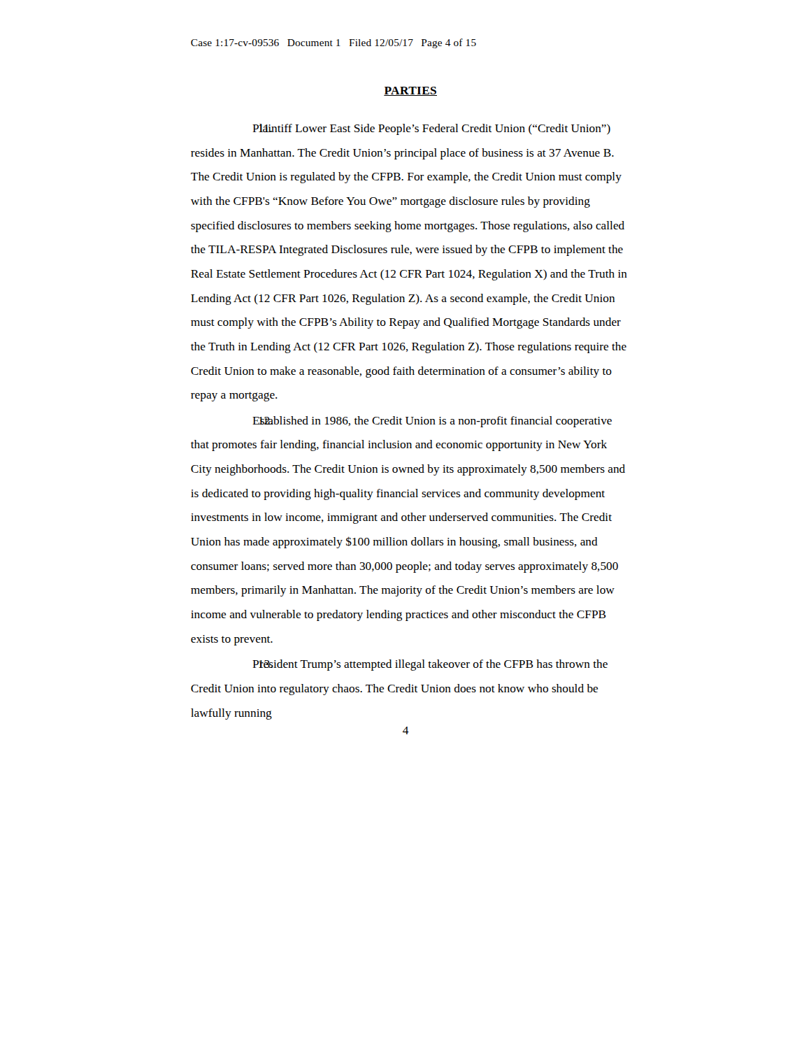Case 1:17-cv-09536 Document 1 Filed 12/05/17 Page 4 of 15
PARTIES
11. Plaintiff Lower East Side People’s Federal Credit Union (“Credit Union”) resides in Manhattan. The Credit Union’s principal place of business is at 37 Avenue B. The Credit Union is regulated by the CFPB. For example, the Credit Union must comply with the CFPB's “Know Before You Owe” mortgage disclosure rules by providing specified disclosures to members seeking home mortgages. Those regulations, also called the TILA-RESPA Integrated Disclosures rule, were issued by the CFPB to implement the Real Estate Settlement Procedures Act (12 CFR Part 1024, Regulation X) and the Truth in Lending Act (12 CFR Part 1026, Regulation Z). As a second example, the Credit Union must comply with the CFPB’s Ability to Repay and Qualified Mortgage Standards under the Truth in Lending Act (12 CFR Part 1026, Regulation Z). Those regulations require the Credit Union to make a reasonable, good faith determination of a consumer’s ability to repay a mortgage.
12. Established in 1986, the Credit Union is a non-profit financial cooperative that promotes fair lending, financial inclusion and economic opportunity in New York City neighborhoods. The Credit Union is owned by its approximately 8,500 members and is dedicated to providing high-quality financial services and community development investments in low income, immigrant and other underserved communities. The Credit Union has made approximately $100 million dollars in housing, small business, and consumer loans; served more than 30,000 people; and today serves approximately 8,500 members, primarily in Manhattan. The majority of the Credit Union’s members are low income and vulnerable to predatory lending practices and other misconduct the CFPB exists to prevent.
13. President Trump’s attempted illegal takeover of the CFPB has thrown the Credit Union into regulatory chaos. The Credit Union does not know who should be lawfully running
4